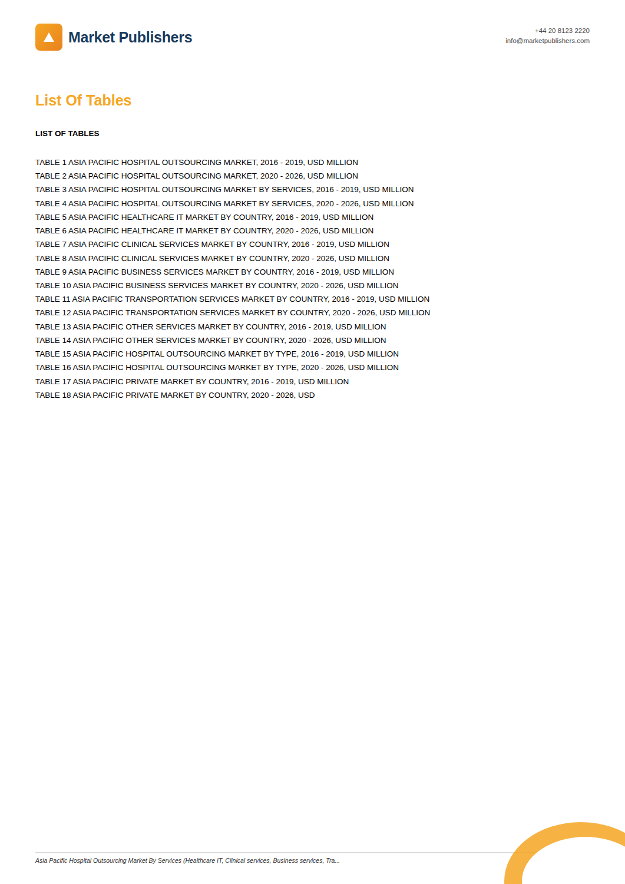Market Publishers
+44 20 8123 2220
info@marketpublishers.com
List Of Tables
LIST OF TABLES
TABLE 1 ASIA PACIFIC HOSPITAL OUTSOURCING MARKET, 2016 - 2019, USD MILLION
TABLE 2 ASIA PACIFIC HOSPITAL OUTSOURCING MARKET, 2020 - 2026, USD MILLION
TABLE 3 ASIA PACIFIC HOSPITAL OUTSOURCING MARKET BY SERVICES, 2016 - 2019, USD MILLION
TABLE 4 ASIA PACIFIC HOSPITAL OUTSOURCING MARKET BY SERVICES, 2020 - 2026, USD MILLION
TABLE 5 ASIA PACIFIC HEALTHCARE IT MARKET BY COUNTRY, 2016 - 2019, USD MILLION
TABLE 6 ASIA PACIFIC HEALTHCARE IT MARKET BY COUNTRY, 2020 - 2026, USD MILLION
TABLE 7 ASIA PACIFIC CLINICAL SERVICES MARKET BY COUNTRY, 2016 - 2019, USD MILLION
TABLE 8 ASIA PACIFIC CLINICAL SERVICES MARKET BY COUNTRY, 2020 - 2026, USD MILLION
TABLE 9 ASIA PACIFIC BUSINESS SERVICES MARKET BY COUNTRY, 2016 - 2019, USD MILLION
TABLE 10 ASIA PACIFIC BUSINESS SERVICES MARKET BY COUNTRY, 2020 - 2026, USD MILLION
TABLE 11 ASIA PACIFIC TRANSPORTATION SERVICES MARKET BY COUNTRY, 2016 - 2019, USD MILLION
TABLE 12 ASIA PACIFIC TRANSPORTATION SERVICES MARKET BY COUNTRY, 2020 - 2026, USD MILLION
TABLE 13 ASIA PACIFIC OTHER SERVICES MARKET BY COUNTRY, 2016 - 2019, USD MILLION
TABLE 14 ASIA PACIFIC OTHER SERVICES MARKET BY COUNTRY, 2020 - 2026, USD MILLION
TABLE 15 ASIA PACIFIC HOSPITAL OUTSOURCING MARKET BY TYPE, 2016 - 2019, USD MILLION
TABLE 16 ASIA PACIFIC HOSPITAL OUTSOURCING MARKET BY TYPE, 2020 - 2026, USD MILLION
TABLE 17 ASIA PACIFIC PRIVATE MARKET BY COUNTRY, 2016 - 2019, USD MILLION
TABLE 18 ASIA PACIFIC PRIVATE MARKET BY COUNTRY, 2020 - 2026, USD
Asia Pacific Hospital Outsourcing Market By Services (Healthcare IT, Clinical services, Business services, Tra...